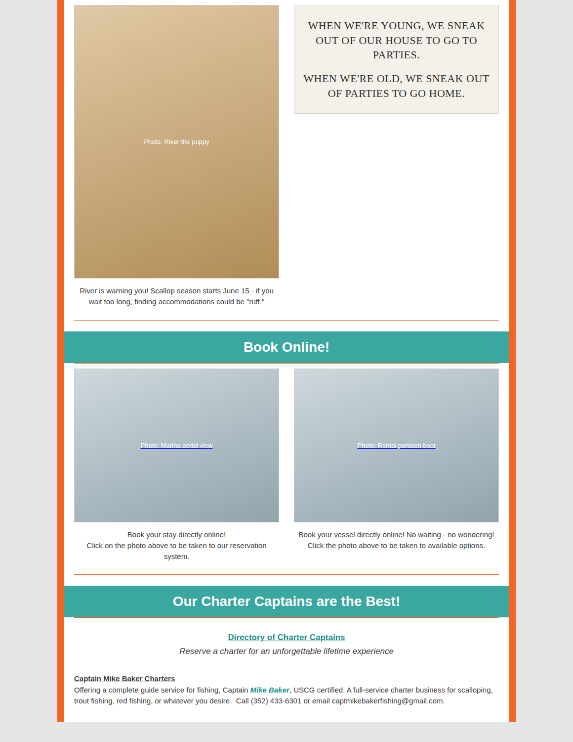Photo: River the puppy
River is warning you! Scallop season starts June 15 - if you wait too long, finding accommodations could be "ruff."
When we're young, we sneak out of our house to go to parties.
When we're old, we sneak out of parties to go home.
Book Online!
Photo: Marina aerial view
Book your stay directly online!
Click on the photo above to be taken to our reservation system.
Photo: Rental pontoon boat
Book your vessel directly online! No waiting - no wondering! Click the photo above to be taken to available options.
Our Charter Captains are the Best!
Directory of Charter Captains Reserve a charter for an unforgettable lifetime experience
Captain Mike Baker Charters
Offering a complete guide service for fishing, Captain Mike Baker, USCG certified. A full-service charter business for scalloping, trout fishing, red fishing, or whatever you desire. Call (352) 433-6301 or email captmikebakerfishing@gmail.com.